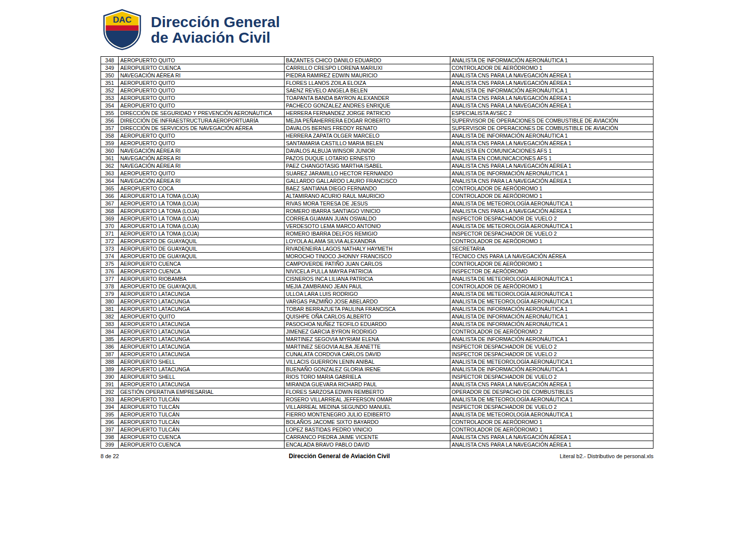DAC
Dirección General de Aviación Civil
| 348 | AEROPUERTO QUITO | BAZANTES CHICO DANILO EDUARDO | ANALISTA DE INFORMACIÓN AERONÁUTICA 1 |
| 349 | AEROPUERTO CUENCA | CARRILLO CRESPO LORENA MARIUXI | CONTROLADOR DE AERÓDROMO 1 |
| 350 | NAVEGACIÓN AÉREA RI | PIEDRA RAMIREZ EDWIN MAURICIO | ANALISTA CNS PARA LA NAVEGACIÓN AÉREA 1 |
| 351 | AEROPUERTO QUITO | FLORES LLANOS ZOILA ELOIZA | ANALISTA CNS PARA LA NAVEGACIÓN AÉREA 1 |
| 352 | AEROPUERTO QUITO | SAENZ REVELO ANGELA BELEN | ANALISTA DE INFORMACIÓN AERONÁUTICA 1 |
| 353 | AEROPUERTO QUITO | TOAPANTA BANDA BAYRON ALEXANDER | ANALISTA CNS PARA LA NAVEGACIÓN AÉREA 1 |
| 354 | AEROPUERTO QUITO | PACHECO GONZALEZ ANDRES ENRIQUE | ANALISTA CNS PARA LA NAVEGACIÓN AÉREA 1 |
| 355 | DIRECCIÓN DE SEGURIDAD Y PREVENCIÓN AERONÁUTICA | HERRERA FERNANDEZ JORGE PATRICIO | ESPECIALISTA AVSEC 2 |
| 356 | DIRECCIÓN DE INFRAESTRUCTURA AEROPORTUARÍA | MEJIA PEÑAHERRERA EDGAR ROBERTO | SUPERVISOR DE OPERACIONES DE COMBUSTIBLE DE AVIACIÓN |
| 357 | DIRECCIÓN DE SERVICIOS DE NAVEGACIÓN AÉREA | DAVALOS BERNIS FREDDY RENATO | SUPERVISOR DE OPERACIONES DE COMBUSTIBLE DE AVIACIÓN |
| 358 | AEROPUERTO QUITO | HERRERA ZAPATA OLGER MARCELO | ANALISTA DE INFORMACIÓN AERONÁUTICA 1 |
| 359 | AEROPUERTO QUITO | SANTAMARIA CASTILLO MARIA BELEN | ANALISTA CNS PARA LA NAVEGACIÓN AÉREA 1 |
| 360 | NAVEGACIÓN AÉREA RI | DAVALOS ALBUJA WINSOR JUNIOR | ANALISTA EN COMUNICACIONES AFS 1 |
| 361 | NAVEGACIÓN AÉREA RI | PAZOS DUQUE LOTARIO ERNESTO | ANALISTA EN COMUNICACIONES AFS 1 |
| 362 | NAVEGACIÓN AÉREA RI | PAEZ CHANGOTASIG MARTHA ISABEL | ANALISTA CNS PARA LA NAVEGACIÓN AÉREA 1 |
| 363 | AEROPUERTO QUITO | SUAREZ JARAMILLO HECTOR FERNANDO | ANALISTA DE INFORMACIÓN AERONÁUTICA 1 |
| 364 | NAVEGACIÓN AÉREA RI | GALLARDO GALLARDO LAURO FRANCISCO | ANALISTA CNS PARA LA NAVEGACIÓN AÉREA 1 |
| 365 | AEROPUERTO COCA | BAEZ SANTIANA DIEGO FERNANDO | CONTROLADOR DE AERÓDROMO 1 |
| 366 | AEROPUERTO LA TOMA (LOJA) | ALTAMIRANO ACURIO RAUL MAURICIO | CONTROLADOR DE AERÓDROMO 1 |
| 367 | AEROPUERTO LA TOMA (LOJA) | RIVAS MORA TERESA DE JESUS | ANALISTA DE METEOROLOGÍA AERONÁUTICA 1 |
| 368 | AEROPUERTO LA TOMA (LOJA) | ROMERO IBARRA SANTIAGO VINICIO | ANALISTA CNS PARA LA NAVEGACIÓN AÉREA 1 |
| 369 | AEROPUERTO LA TOMA (LOJA) | CORREA GUAMAN JUAN OSWALDO | INSPECTOR DESPACHADOR DE VUELO 2 |
| 370 | AEROPUERTO LA TOMA (LOJA) | VERDESOTO LEMA MARCO ANTONIO | ANALISTA DE METEOROLOGÍA AERONÁUTICA 1 |
| 371 | AEROPUERTO LA TOMA (LOJA) | ROMERO IBARRA DELFOS REMIGIO | INSPECTOR DESPACHADOR DE VUELO 2 |
| 372 | AEROPUERTO DE GUAYAQUIL | LOYOLA ALAMA SILVIA ALEXANDRA | CONTROLADOR DE AERÓDROMO 1 |
| 373 | AEROPUERTO DE GUAYAQUIL | RIVADENEIRA LAGOS NATHALY HAYMETH | SECRETARIA |
| 374 | AEROPUERTO DE GUAYAQUIL | MOROCHO TINOCO JHONNY FRANCISCO | TÉCNICO CNS PARA LA NAVEGACIÓN AÉREA |
| 375 | AEROPUERTO CUENCA | CAMPOVERDE PATIÑO JUAN CARLOS | CONTROLADOR DE AERÓDROMO 1 |
| 376 | AEROPUERTO CUENCA | NIVICELA PULLA MAYRA PATRICIA | INSPECTOR DE AERÓDROMO |
| 377 | AEROPUERTO RIOBAMBA | CISNEROS INCA LILIANA PATRICIA | ANALISTA DE METEOROLOGÍA AERONÁUTICA 1 |
| 378 | AEROPUERTO DE GUAYAQUIL | MEJIA ZAMBRANO JEAN PAUL | CONTROLADOR DE AERÓDROMO 1 |
| 379 | AEROPUERTO LATACUNGA | ULLOA LARA LUIS RODRIGO | ANALISTA DE METEOROLOGÍA AERONÁUTICA 1 |
| 380 | AEROPUERTO LATACUNGA | VARGAS PAZMIÑO JOSE ABELARDO | ANALISTA DE METEOROLOGÍA AERONÁUTICA 1 |
| 381 | AEROPUERTO LATACUNGA | TOBAR BERRAZUETA PAULINA FRANCISCA | ANALISTA DE INFORMACIÓN AERONÁUTICA 1 |
| 382 | AEROPUERTO QUITO | QUISHPE OÑA CARLOS ALBERTO | ANALISTA DE INFORMACIÓN AERONÁUTICA 1 |
| 383 | AEROPUERTO LATACUNGA | PASOCHOA NUÑEZ TEOFILO EDUARDO | ANALISTA DE INFORMACIÓN AERONÁUTICA 1 |
| 384 | AEROPUERTO LATACUNGA | JIMENEZ GARCIA BYRON RODRIGO | CONTROLADOR DE AERÓDROMO 2 |
| 385 | AEROPUERTO LATACUNGA | MARTINEZ SEGOVIA MYRIAM ELENA | ANALISTA DE INFORMACIÓN AERONÁUTICA 1 |
| 386 | AEROPUERTO LATACUNGA | MARTINEZ SEGOVIA ALBA JEANETTE | INSPECTOR DESPACHADOR DE VUELO 2 |
| 387 | AEROPUERTO LATACUNGA | CUNALATA CORDOVA CARLOS DAVID | INSPECTOR DESPACHADOR DE VUELO 2 |
| 388 | AEROPUERTO SHELL | VILLACIS GUERRON LENIN ANIBAL | ANALISTA DE METEOROLOGÍA AERONÁUTICA 1 |
| 389 | AEROPUERTO LATACUNGA | BUENAÑO GONZALEZ GLORIA IRENE | ANALISTA DE INFORMACIÓN AERONÁUTICA 1 |
| 390 | AEROPUERTO SHELL | RIOS TORO MARIA GABRIELA | INSPECTOR DESPACHADOR DE VUELO 2 |
| 391 | AEROPUERTO LATACUNGA | MIRANDA GUEVARA RICHARD PAUL | ANALISTA CNS PARA LA NAVEGACIÓN AÉREA 1 |
| 392 | GESTIÓN OPERATIVA EMPRESARIAL | FLORES SARZOSA EDWIN REMBERTO | OPERADOR DE DESPACHO DE COMBUSTIBLES |
| 393 | AEROPUERTO TULCÁN | ROSERO VILLARREAL JEFFERSON OMAR | ANALISTA DE METEOROLOGÍA AERONÁUTICA 1 |
| 394 | AEROPUERTO TULCÁN | VILLARREAL MEDINA SEGUNDO MANUEL | INSPECTOR DESPACHADOR DE VUELO 2 |
| 395 | AEROPUERTO TULCÁN | FIERRO MONTENEGRO JULIO EDIBERTO | ANALISTA DE METEOROLOGÍA AERONÁUTICA 1 |
| 396 | AEROPUERTO TULCÁN | BOLAÑOS JACOME SIXTO BAYARDO | CONTROLADOR DE AERÓDROMO 1 |
| 397 | AEROPUERTO TULCÁN | LOPEZ BASTIDAS PEDRO VINICIO | CONTROLADOR DE AERÓDROMO 1 |
| 398 | AEROPUERTO CUENCA | CARRANCO PIEDRA JAIME VICENTE | ANALISTA CNS PARA LA NAVEGACIÓN AÉREA 1 |
| 399 | AEROPUERTO CUENCA | ENCALADA BRAVO PABLO DAVID | ANALISTA CNS PARA LA NAVEGACIÓN AÉREA 1 |
8 de 22
Dirección General de Aviación Civil
Literal b2.- Distributivo de personal.xls